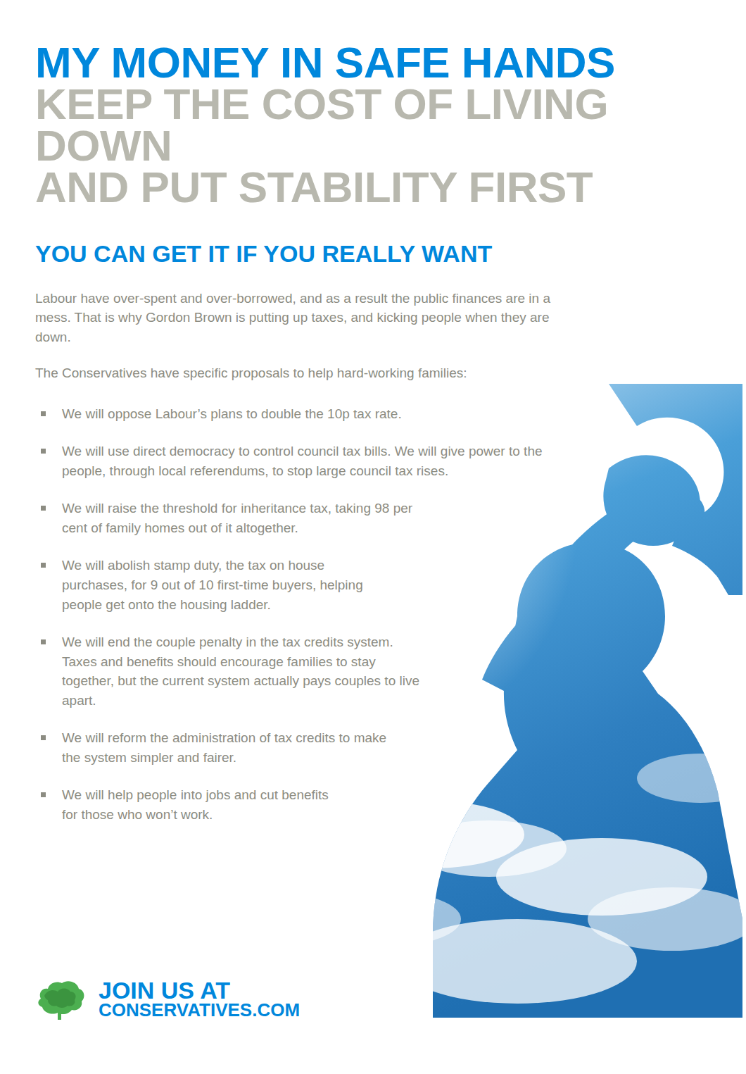My money in safe hands Keep the cost of living down and put stability first
You can get it if you really want
Labour have over-spent and over-borrowed, and as a result the public finances are in a mess. That is why Gordon Brown is putting up taxes, and kicking people when they are down.
The Conservatives have specific proposals to help hard-working families:
We will oppose Labour’s plans to double the 10p tax rate.
We will use direct democracy to control council tax bills. We will give power to the people, through local referendums, to stop large council tax rises.
We will raise the threshold for inheritance tax, taking 98 per cent of family homes out of it altogether.
We will abolish stamp duty, the tax on house purchases, for 9 out of 10 first-time buyers, helping people get onto the housing ladder.
We will end the couple penalty in the tax credits system. Taxes and benefits should encourage families to stay together, but the current system actually pays couples to live apart.
We will reform the administration of tax credits to make the system simpler and fairer.
We will help people into jobs and cut benefits for those who won’t work.
Join us at Conservatives.com